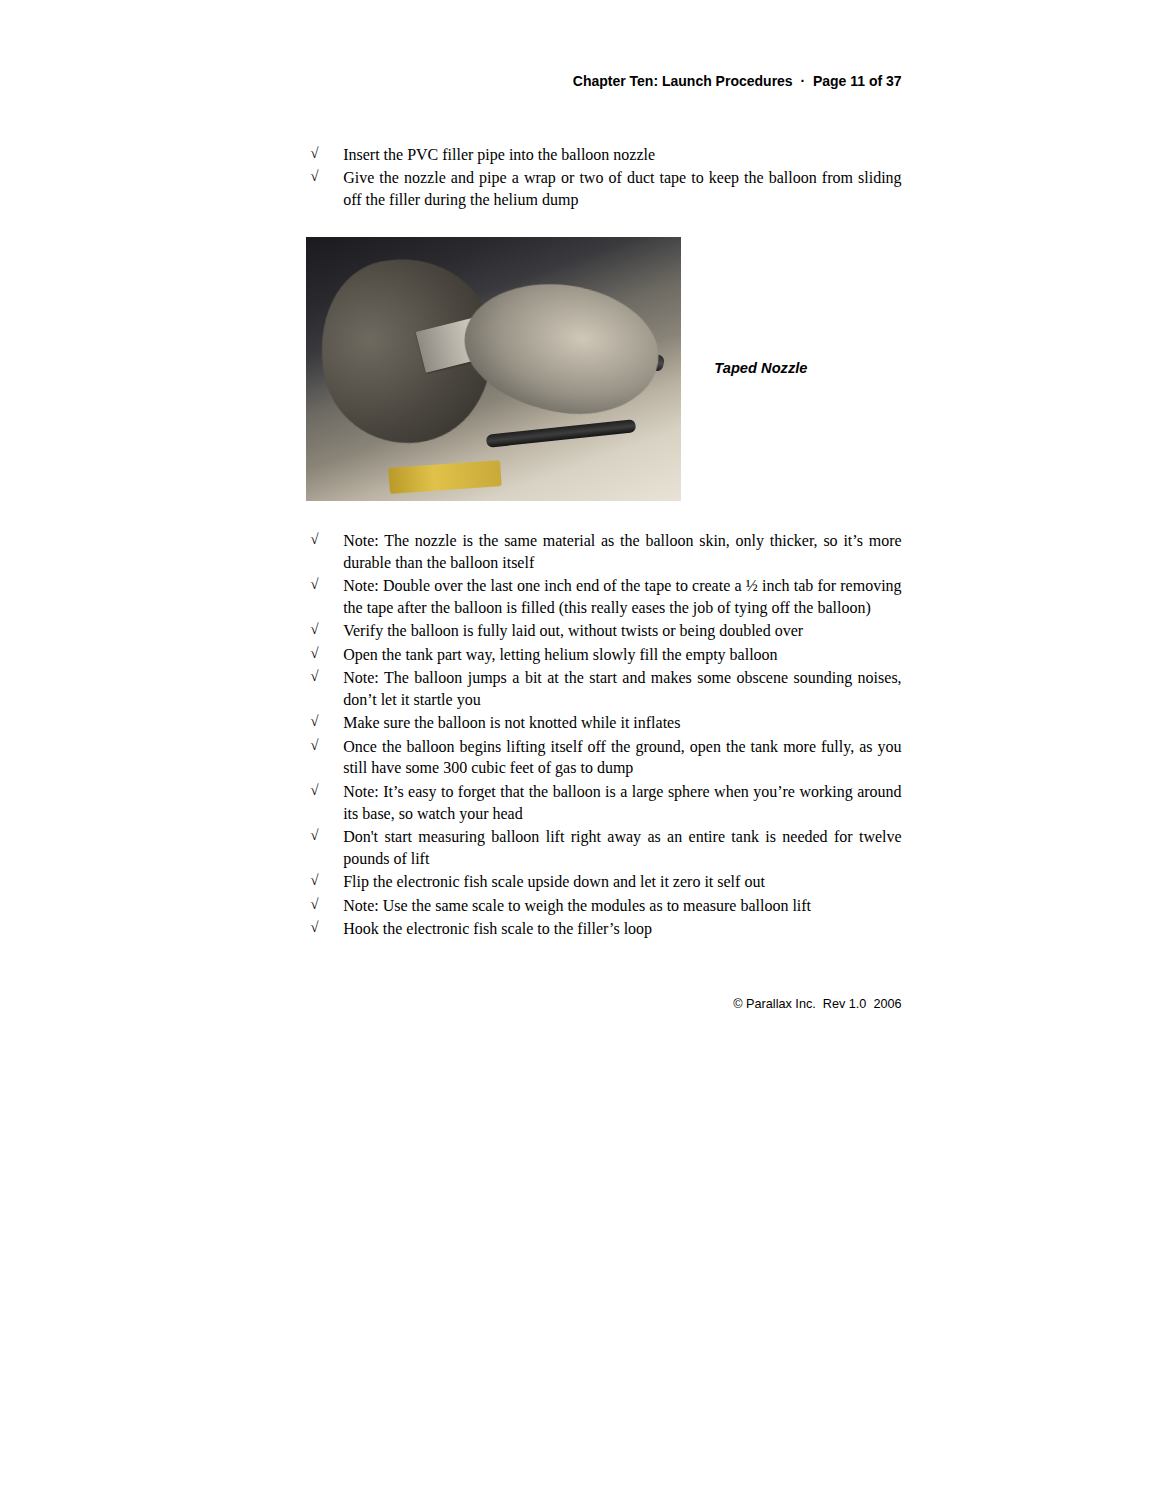Chapter Ten: Launch Procedures · Page 11 of 37
Insert the PVC filler pipe into the balloon nozzle
Give the nozzle and pipe a wrap or two of duct tape to keep the balloon from sliding off the filler during the helium dump
Taped Nozzle
Note: The nozzle is the same material as the balloon skin, only thicker, so it’s more durable than the balloon itself
Note: Double over the last one inch end of the tape to create a ½ inch tab for removing the tape after the balloon is filled (this really eases the job of tying off the balloon)
Verify the balloon is fully laid out, without twists or being doubled over
Open the tank part way, letting helium slowly fill the empty balloon
Note: The balloon jumps a bit at the start and makes some obscene sounding noises, don’t let it startle you
Make sure the balloon is not knotted while it inflates
Once the balloon begins lifting itself off the ground, open the tank more fully, as you still have some 300 cubic feet of gas to dump
Note: It’s easy to forget that the balloon is a large sphere when you’re working around its base, so watch your head
Don't start measuring balloon lift right away as an entire tank is needed for twelve pounds of lift
Flip the electronic fish scale upside down and let it zero it self out
Note: Use the same scale to weigh the modules as to measure balloon lift
Hook the electronic fish scale to the filler’s loop
© Parallax Inc. Rev 1.0 2006